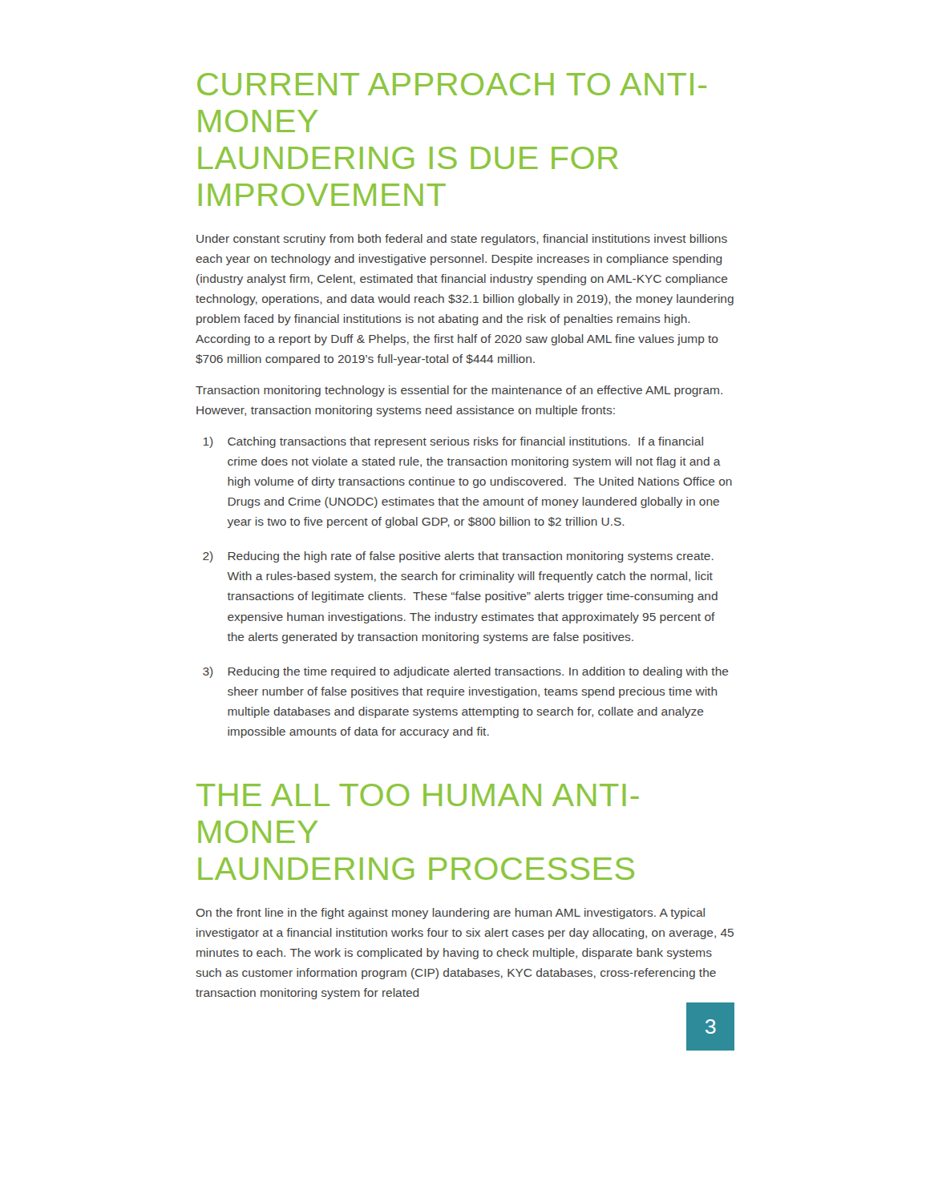Current Approach to Anti-Money
Laundering is Due for Improvement
Under constant scrutiny from both federal and state regulators, financial institutions invest billions each year on technology and investigative personnel. Despite increases in compliance spending (industry analyst firm, Celent, estimated that financial industry spending on AML-KYC compliance technology, operations, and data would reach $32.1 billion globally in 2019), the money laundering problem faced by financial institutions is not abating and the risk of penalties remains high. According to a report by Duff & Phelps, the first half of 2020 saw global AML fine values jump to $706 million compared to 2019’s full-year-total of $444 million.
Transaction monitoring technology is essential for the maintenance of an effective AML program. However, transaction monitoring systems need assistance on multiple fronts:
Catching transactions that represent serious risks for financial institutions. If a financial crime does not violate a stated rule, the transaction monitoring system will not flag it and a high volume of dirty transactions continue to go undiscovered. The United Nations Office on Drugs and Crime (UNODC) estimates that the amount of money laundered globally in one year is two to five percent of global GDP, or $800 billion to $2 trillion U.S.
Reducing the high rate of false positive alerts that transaction monitoring systems create. With a rules-based system, the search for criminality will frequently catch the normal, licit transactions of legitimate clients. These “false positive” alerts trigger time-consuming and expensive human investigations. The industry estimates that approximately 95 percent of the alerts generated by transaction monitoring systems are false positives.
Reducing the time required to adjudicate alerted transactions. In addition to dealing with the sheer number of false positives that require investigation, teams spend precious time with multiple databases and disparate systems attempting to search for, collate and analyze impossible amounts of data for accuracy and fit.
The All Too Human Anti-Money
Laundering Processes
On the front line in the fight against money laundering are human AML investigators. A typical investigator at a financial institution works four to six alert cases per day allocating, on average, 45 minutes to each. The work is complicated by having to check multiple, disparate bank systems such as customer information program (CIP) databases, KYC databases, cross-referencing the transaction monitoring system for related
3